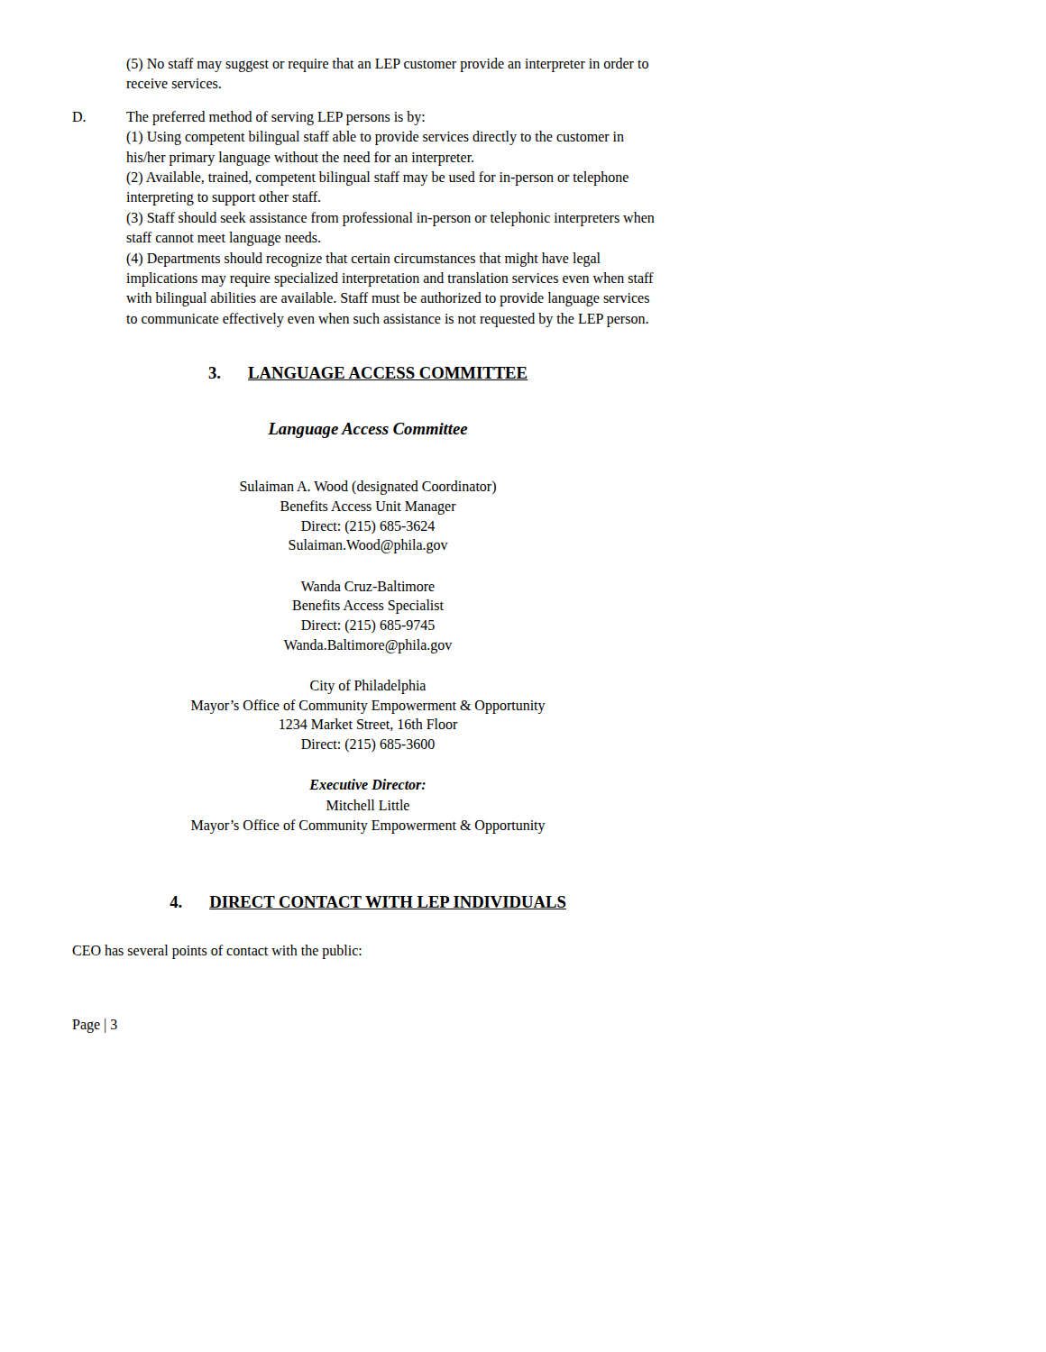(5) No staff may suggest or require that an LEP customer provide an interpreter in order to receive services.
D.
The preferred method of serving LEP persons is by:
(1) Using competent bilingual staff able to provide services directly to the customer in his/her primary language without the need for an interpreter.
(2) Available, trained, competent bilingual staff may be used for in-person or telephone interpreting to support other staff.
(3) Staff should seek assistance from professional in-person or telephonic interpreters when staff cannot meet language needs.
(4) Departments should recognize that certain circumstances that might have legal implications may require specialized interpretation and translation services even when staff with bilingual abilities are available. Staff must be authorized to provide language services to communicate effectively even when such assistance is not requested by the LEP person.
3. LANGUAGE ACCESS COMMITTEE
Language Access Committee
Sulaiman A. Wood (designated Coordinator)
Benefits Access Unit Manager
Direct: (215) 685-3624
Sulaiman.Wood@phila.gov
Wanda Cruz-Baltimore
Benefits Access Specialist
Direct: (215) 685-9745
Wanda.Baltimore@phila.gov
City of Philadelphia
Mayor’s Office of Community Empowerment & Opportunity
1234 Market Street, 16th Floor
Direct: (215) 685-3600
Executive Director:
Mitchell Little
Mayor’s Office of Community Empowerment & Opportunity
4. DIRECT CONTACT WITH LEP INDIVIDUALS
CEO has several points of contact with the public:
Page | 3